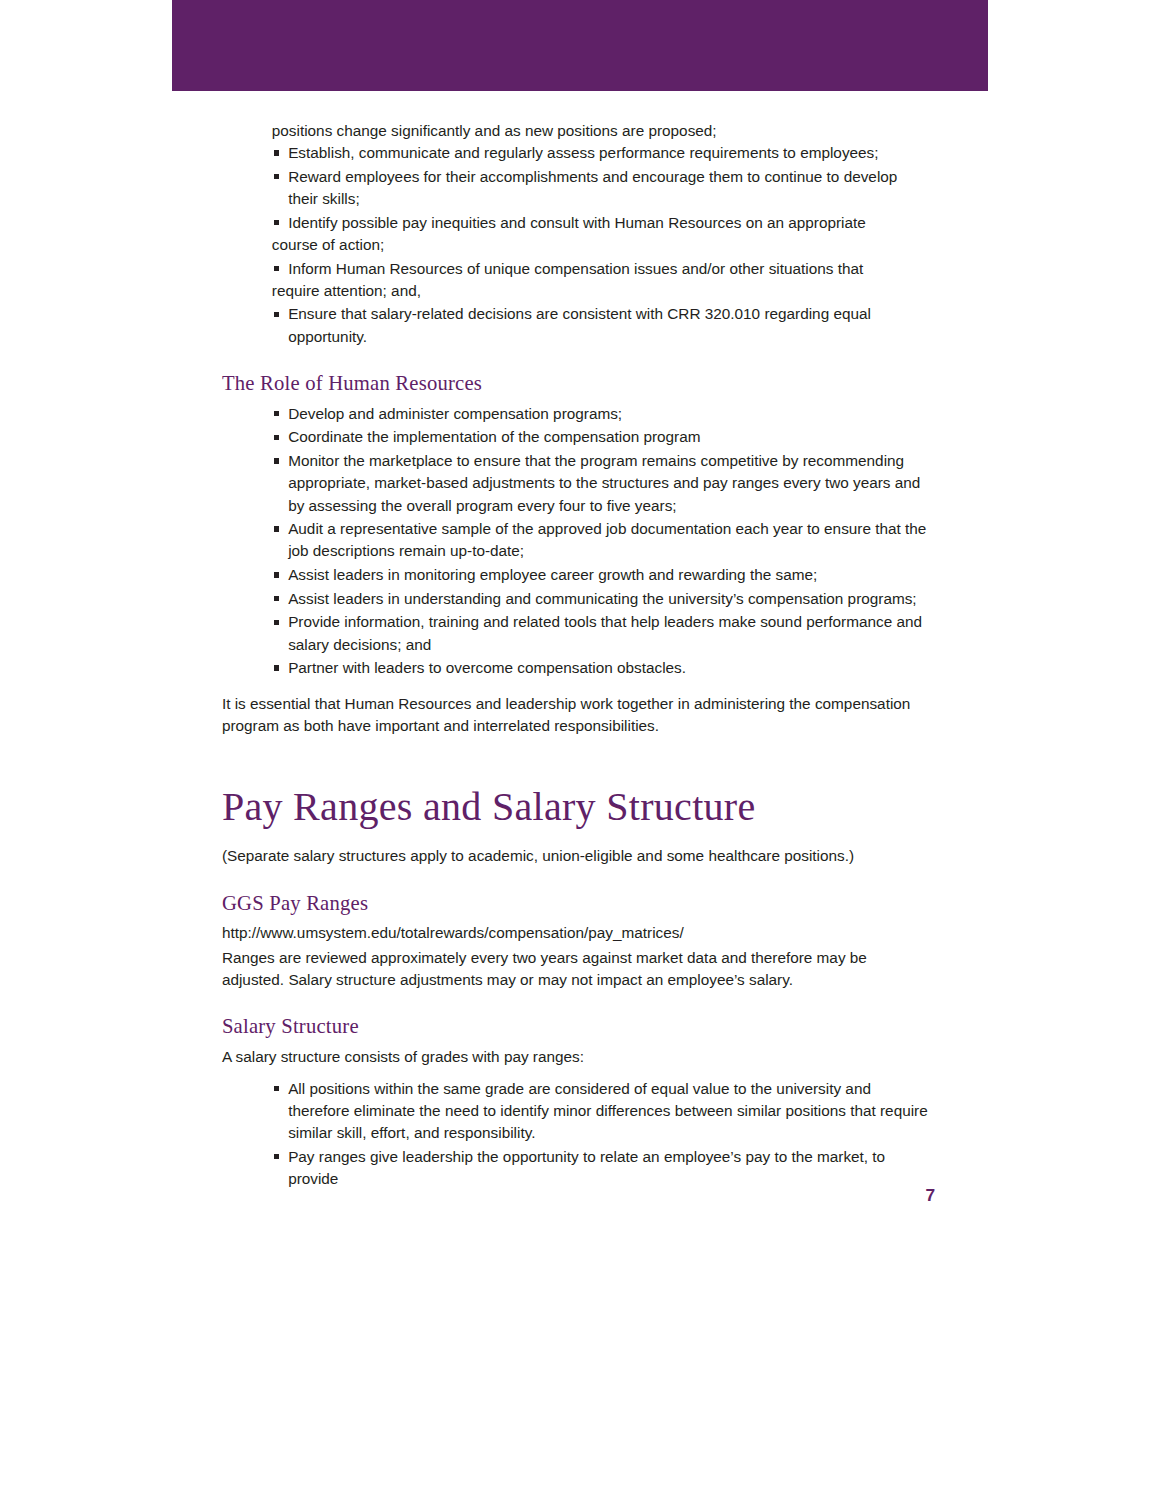positions change significantly and as new positions are proposed;
Establish, communicate and regularly assess performance requirements to employees;
Reward employees for their accomplishments and encourage them to continue to develop their skills;
Identify possible pay inequities and consult with Human Resources on an appropriate
course of action;
Inform Human Resources of unique compensation issues and/or other situations that
require attention; and,
Ensure that salary-related decisions are consistent with CRR 320.010 regarding equal opportunity.
The Role of Human Resources
Develop and administer compensation programs;
Coordinate the implementation of the compensation program
Monitor the marketplace to ensure that the program remains competitive by recommending appropriate, market-based adjustments to the structures and pay ranges every two years and by assessing the overall program every four to five years;
Audit a representative sample of the approved job documentation each year to ensure that the job descriptions remain up-to-date;
Assist leaders in monitoring employee career growth and rewarding the same;
Assist leaders in understanding and communicating the university’s compensation programs;
Provide information, training and related tools that help leaders make sound performance and salary decisions; and
Partner with leaders to overcome compensation obstacles.
It is essential that Human Resources and leadership work together in administering the compensation program as both have important and interrelated responsibilities.
Pay Ranges and Salary Structure
(Separate salary structures apply to academic, union-eligible and some healthcare positions.)
GGS Pay Ranges
http://www.umsystem.edu/totalrewards/compensation/pay_matrices/
Ranges are reviewed approximately every two years against market data and therefore may be adjusted. Salary structure adjustments may or may not impact an employee’s salary.
Salary Structure
A salary structure consists of grades with pay ranges:
All positions within the same grade are considered of equal value to the university and therefore eliminate the need to identify minor differences between similar positions that require similar skill, effort, and responsibility.
Pay ranges give leadership the opportunity to relate an employee’s pay to the market, to provide
7